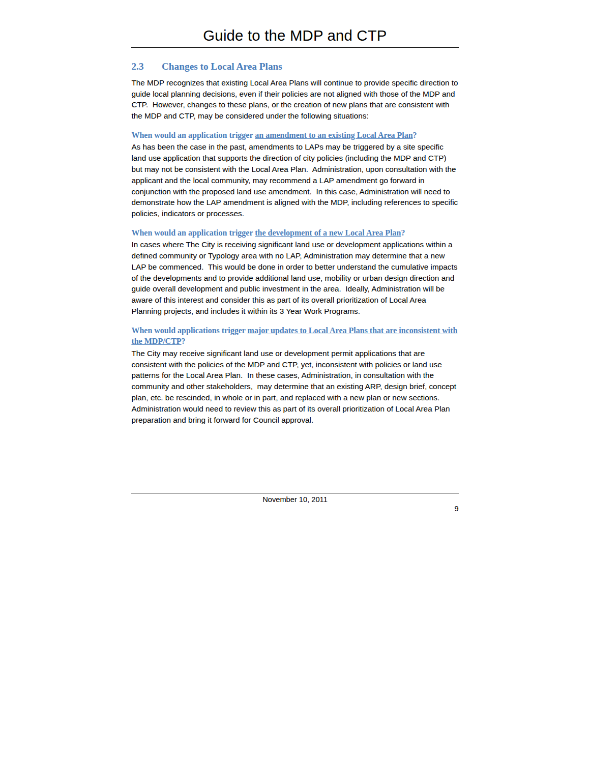Guide to the MDP and CTP
2.3 Changes to Local Area Plans
The MDP recognizes that existing Local Area Plans will continue to provide specific direction to guide local planning decisions, even if their policies are not aligned with those of the MDP and CTP. However, changes to these plans, or the creation of new plans that are consistent with the MDP and CTP, may be considered under the following situations:
When would an application trigger an amendment to an existing Local Area Plan?
As has been the case in the past, amendments to LAPs may be triggered by a site specific land use application that supports the direction of city policies (including the MDP and CTP) but may not be consistent with the Local Area Plan. Administration, upon consultation with the applicant and the local community, may recommend a LAP amendment go forward in conjunction with the proposed land use amendment. In this case, Administration will need to demonstrate how the LAP amendment is aligned with the MDP, including references to specific policies, indicators or processes.
When would an application trigger the development of a new Local Area Plan?
In cases where The City is receiving significant land use or development applications within a defined community or Typology area with no LAP, Administration may determine that a new LAP be commenced. This would be done in order to better understand the cumulative impacts of the developments and to provide additional land use, mobility or urban design direction and guide overall development and public investment in the area. Ideally, Administration will be aware of this interest and consider this as part of its overall prioritization of Local Area Planning projects, and includes it within its 3 Year Work Programs.
When would applications trigger major updates to Local Area Plans that are inconsistent with the MDP/CTP?
The City may receive significant land use or development permit applications that are consistent with the policies of the MDP and CTP, yet, inconsistent with policies or land use patterns for the Local Area Plan. In these cases, Administration, in consultation with the community and other stakeholders, may determine that an existing ARP, design brief, concept plan, etc. be rescinded, in whole or in part, and replaced with a new plan or new sections. Administration would need to review this as part of its overall prioritization of Local Area Plan preparation and bring it forward for Council approval.
November 10, 2011
9